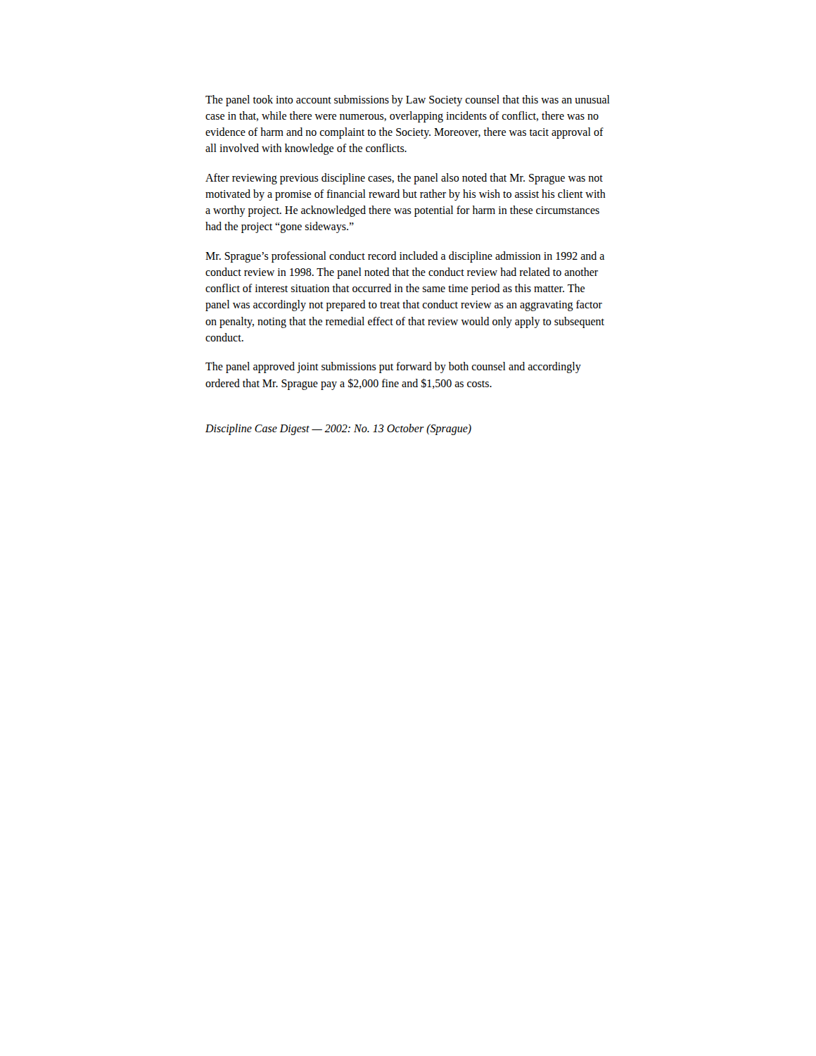The panel took into account submissions by Law Society counsel that this was an unusual case in that, while there were numerous, overlapping incidents of conflict, there was no evidence of harm and no complaint to the Society. Moreover, there was tacit approval of all involved with knowledge of the conflicts.
After reviewing previous discipline cases, the panel also noted that Mr. Sprague was not motivated by a promise of financial reward but rather by his wish to assist his client with a worthy project. He acknowledged there was potential for harm in these circumstances had the project “gone sideways.”
Mr. Sprague’s professional conduct record included a discipline admission in 1992 and a conduct review in 1998. The panel noted that the conduct review had related to another conflict of interest situation that occurred in the same time period as this matter. The panel was accordingly not prepared to treat that conduct review as an aggravating factor on penalty, noting that the remedial effect of that review would only apply to subsequent conduct.
The panel approved joint submissions put forward by both counsel and accordingly ordered that Mr. Sprague pay a $2,000 fine and $1,500 as costs.
Discipline Case Digest — 2002: No. 13 October (Sprague)